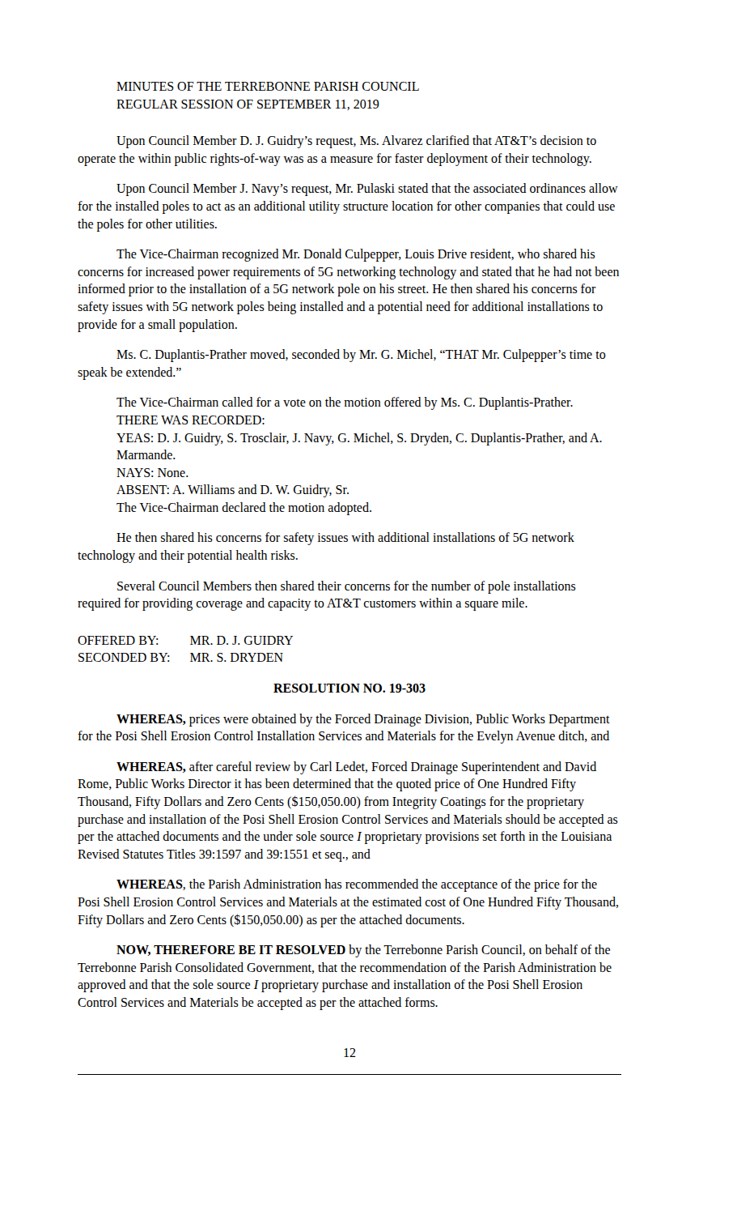Minutes of the Terrebonne Parish Council
Regular Session of September 11, 2019
Upon Council Member D. J. Guidry’s request, Ms. Alvarez clarified that AT&T’s decision to operate the within public rights-of-way was as a measure for faster deployment of their technology.
Upon Council Member J. Navy’s request, Mr. Pulaski stated that the associated ordinances allow for the installed poles to act as an additional utility structure location for other companies that could use the poles for other utilities.
The Vice-Chairman recognized Mr. Donald Culpepper, Louis Drive resident, who shared his concerns for increased power requirements of 5G networking technology and stated that he had not been informed prior to the installation of a 5G network pole on his street. He then shared his concerns for safety issues with 5G network poles being installed and a potential need for additional installations to provide for a small population.
Ms. C. Duplantis-Prather moved, seconded by Mr. G. Michel, “THAT Mr. Culpepper’s time to speak be extended.”
The Vice-Chairman called for a vote on the motion offered by Ms. C. Duplantis-Prather.
THERE WAS RECORDED:
YEAS: D. J. Guidry, S. Trosclair, J. Navy, G. Michel, S. Dryden, C. Duplantis-Prather, and A. Marmande.
NAYS: None.
ABSENT: A. Williams and D. W. Guidry, Sr.
The Vice-Chairman declared the motion adopted.
He then shared his concerns for safety issues with additional installations of 5G network technology and their potential health risks.
Several Council Members then shared their concerns for the number of pole installations required for providing coverage and capacity to AT&T customers within a square mile.
| OFFERED BY: | MR. D. J. GUIDRY |
| SECONDED BY: | MR. S. DRYDEN |
RESOLUTION NO. 19-303
WHEREAS, prices were obtained by the Forced Drainage Division, Public Works Department for the Posi Shell Erosion Control Installation Services and Materials for the Evelyn Avenue ditch, and
WHEREAS, after careful review by Carl Ledet, Forced Drainage Superintendent and David Rome, Public Works Director it has been determined that the quoted price of One Hundred Fifty Thousand, Fifty Dollars and Zero Cents ($150,050.00) from Integrity Coatings for the proprietary purchase and installation of the Posi Shell Erosion Control Services and Materials should be accepted as per the attached documents and the under sole source I proprietary provisions set forth in the Louisiana Revised Statutes Titles 39:1597 and 39:1551 et seq., and
WHEREAS, the Parish Administration has recommended the acceptance of the price for the Posi Shell Erosion Control Services and Materials at the estimated cost of One Hundred Fifty Thousand, Fifty Dollars and Zero Cents ($150,050.00) as per the attached documents.
NOW, THEREFORE BE IT RESOLVED by the Terrebonne Parish Council, on behalf of the Terrebonne Parish Consolidated Government, that the recommendation of the Parish Administration be approved and that the sole source I proprietary purchase and installation of the Posi Shell Erosion Control Services and Materials be accepted as per the attached forms.
12